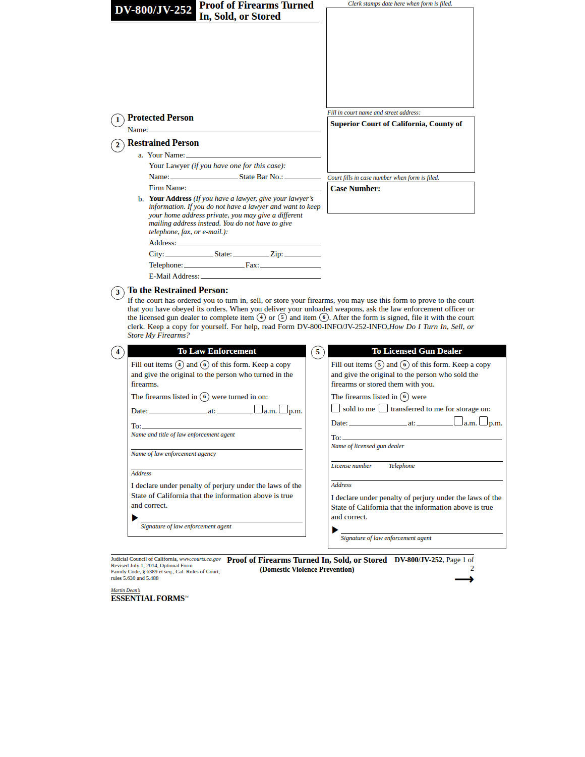DV-800/JV-252
Proof of Firearms Turned
In, Sold, or Stored
Clerk stamps date here when form is filed.
1
Protected Person
Name:
2
Restrained Person
a. Your Name:
Your Lawyer (if you have one for this case):
Name: State Bar No.:
Firm Name:
b.
Your Address (If you have a lawyer, give your lawyer’s information. If you do not have a lawyer and want to keep your home address private, you may give a different mailing address instead. You do not have to give telephone, fax, or e-mail.):
Address:
City: State: Zip:
Telephone: Fax:
E-Mail Address:
Fill in court name and street address:
Superior Court of California, County of
Court fills in case number when form is filed.
Case Number:
3
To the Restrained Person:
If the court has ordered you to turn in, sell, or store your firearms, you may use this form to prove to the court that you have obeyed its orders. When you deliver your unloaded weapons, ask the law enforcement officer or the licensed gun dealer to complete item 4 or 5 and item 6. After the form is signed, file it with the court clerk. Keep a copy for yourself. For help, read Form DV-800-INFO/JV-252-INFO,How Do I Turn In, Sell, or Store My Firearms?
4
To Law Enforcement
Fill out items 4 and 6 of this form. Keep a copy and give the original to the person who turned in the firearms.
The firearms listed in 6 were turned in on:
Date: at: a.m. p.m.
To:
Name and title of law enforcement agent
Name of law enforcement agency
Address
I declare under penalty of perjury under the laws of the State of California that the information above is true and correct.
▶
Signature of law enforcement agent
5
To Licensed Gun Dealer
Fill out items 5 and 6 of this form. Keep a copy and give the original to the person who sold the firearms or stored them with you.
The firearms listed in 6 were
sold to me transferred to me for storage on:
Date: at: a.m. p.m.
To:
Name of licensed gun dealer
License number Telephone
Address
I declare under penalty of perjury under the laws of the State of California that the information above is true and correct.
▶
Signature of law enforcement agent
Judicial Council of California, www.courts.ca.gov
Revised July 1, 2014, Optional Form
Family Code, § 6389 et seq., Cal. Rules of Court,
rules 5.630 and 5.488
Proof of Firearms Turned In, Sold, or Stored
(Domestic Violence Prevention)
DV-800/JV-252, Page 1 of 2
⟶
Martin Dean’s
ESSENTIAL FORMS™